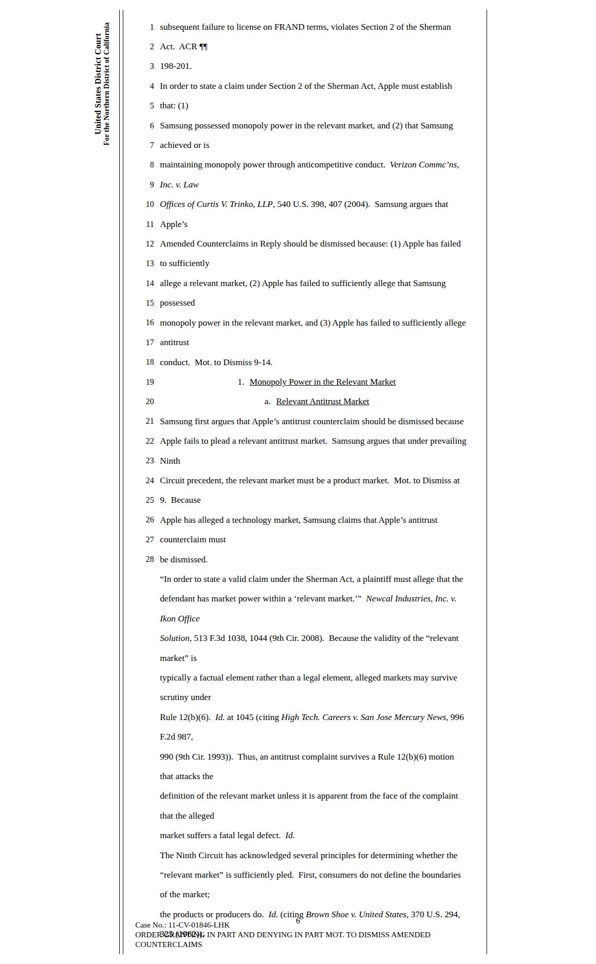United States District Court
For the Northern District of California
1
2
3
4
5
6
7
8
9
10
11
12
13
14
15
16
17
18
19
20
21
22
23
24
25
26
27
28
subsequent failure to license on FRAND terms, violates Section 2 of the Sherman Act. ACR ¶¶
198-201.
In order to state a claim under Section 2 of the Sherman Act, Apple must establish that: (1)
Samsung possessed monopoly power in the relevant market, and (2) that Samsung achieved or is
maintaining monopoly power through anticompetitive conduct. Verizon Commc’ns, Inc. v. Law
Offices of Curtis V. Trinko, LLP, 540 U.S. 398, 407 (2004). Samsung argues that Apple’s
Amended Counterclaims in Reply should be dismissed because: (1) Apple has failed to sufficiently
allege a relevant market, (2) Apple has failed to sufficiently allege that Samsung possessed
monopoly power in the relevant market, and (3) Apple has failed to sufficiently allege antitrust
conduct. Mot. to Dismiss 9-14.
1. Monopoly Power in the Relevant Market
a. Relevant Antitrust Market
Samsung first argues that Apple’s antitrust counterclaim should be dismissed because
Apple fails to plead a relevant antitrust market. Samsung argues that under prevailing Ninth
Circuit precedent, the relevant market must be a product market. Mot. to Dismiss at 9. Because
Apple has alleged a technology market, Samsung claims that Apple’s antitrust counterclaim must
be dismissed.
“In order to state a valid claim under the Sherman Act, a plaintiff must allege that the
defendant has market power within a ‘relevant market.’” Newcal Industries, Inc. v. Ikon Office
Solution, 513 F.3d 1038, 1044 (9th Cir. 2008). Because the validity of the “relevant market” is
typically a factual element rather than a legal element, alleged markets may survive scrutiny under
Rule 12(b)(6). Id. at 1045 (citing High Tech. Careers v. San Jose Mercury News, 996 F.2d 987,
990 (9th Cir. 1993)). Thus, an antitrust complaint survives a Rule 12(b)(6) motion that attacks the
definition of the relevant market unless it is apparent from the face of the complaint that the alleged
market suffers a fatal legal defect. Id.
The Ninth Circuit has acknowledged several principles for determining whether the
“relevant market” is sufficiently pled. First, consumers do not define the boundaries of the market;
the products or producers do. Id. (citing Brown Shoe v. United States, 370 U.S. 294, 325 (1962)).
6
Case No.: 11-CV-01846-LHK
Order Granting in Part and Denying in Part Mot. to Dismiss Amended Counterclaims